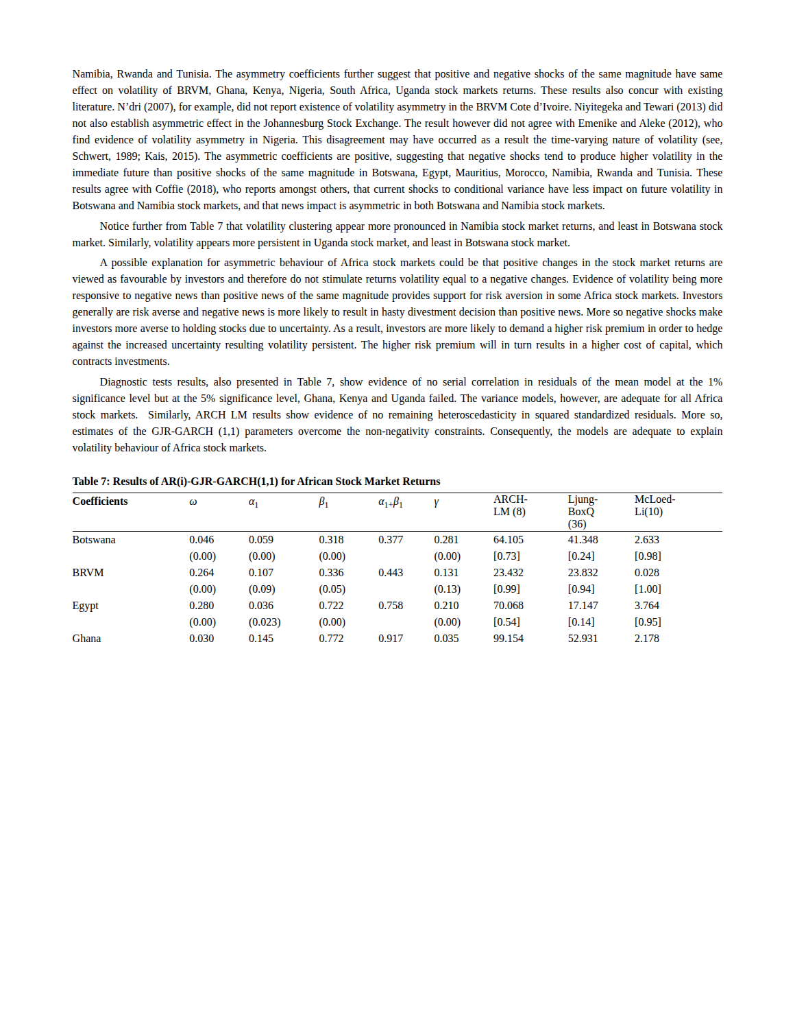Namibia, Rwanda and Tunisia. The asymmetry coefficients further suggest that positive and negative shocks of the same magnitude have same effect on volatility of BRVM, Ghana, Kenya, Nigeria, South Africa, Uganda stock markets returns. These results also concur with existing literature. N’dri (2007), for example, did not report existence of volatility asymmetry in the BRVM Cote d’Ivoire. Niyitegeka and Tewari (2013) did not also establish asymmetric effect in the Johannesburg Stock Exchange. The result however did not agree with Emenike and Aleke (2012), who find evidence of volatility asymmetry in Nigeria. This disagreement may have occurred as a result the time-varying nature of volatility (see, Schwert, 1989; Kais, 2015). The asymmetric coefficients are positive, suggesting that negative shocks tend to produce higher volatility in the immediate future than positive shocks of the same magnitude in Botswana, Egypt, Mauritius, Morocco, Namibia, Rwanda and Tunisia. These results agree with Coffie (2018), who reports amongst others, that current shocks to conditional variance have less impact on future volatility in Botswana and Namibia stock markets, and that news impact is asymmetric in both Botswana and Namibia stock markets.
Notice further from Table 7 that volatility clustering appear more pronounced in Namibia stock market returns, and least in Botswana stock market. Similarly, volatility appears more persistent in Uganda stock market, and least in Botswana stock market.
A possible explanation for asymmetric behaviour of Africa stock markets could be that positive changes in the stock market returns are viewed as favourable by investors and therefore do not stimulate returns volatility equal to a negative changes. Evidence of volatility being more responsive to negative news than positive news of the same magnitude provides support for risk aversion in some Africa stock markets. Investors generally are risk averse and negative news is more likely to result in hasty divestment decision than positive news. More so negative shocks make investors more averse to holding stocks due to uncertainty. As a result, investors are more likely to demand a higher risk premium in order to hedge against the increased uncertainty resulting volatility persistent. The higher risk premium will in turn results in a higher cost of capital, which contracts investments.
Diagnostic tests results, also presented in Table 7, show evidence of no serial correlation in residuals of the mean model at the 1% significance level but at the 5% significance level, Ghana, Kenya and Uganda failed. The variance models, however, are adequate for all Africa stock markets. Similarly, ARCH LM results show evidence of no remaining heteroscedasticity in squared standardized residuals. More so, estimates of the GJR-GARCH (1,1) parameters overcome the non-negativity constraints. Consequently, the models are adequate to explain volatility behaviour of Africa stock markets.
Table 7: Results of AR(i)-GJR-GARCH(1,1) for African Stock Market Returns
| Coefficients | ω | α 1 | β 1 | α 1 + β 1 | γ | ARCH- LM (8) | Ljung- BoxQ (36) | McLoed- Li(10) |
| --- | --- | --- | --- | --- | --- | --- | --- | --- |
| Botswana | 0.046 | 0.059 | 0.318 | 0.377 | 0.281 | 64.105 | 41.348 | 2.633 |
| | (0.00) | (0.00) | (0.00) | | (0.00) | [0.73] | [0.24] | [0.98] |
| BRVM | 0.264 | 0.107 | 0.336 | 0.443 | 0.131 | 23.432 | 23.832 | 0.028 |
| | (0.00) | (0.09) | (0.05) | | (0.13) | [0.99] | [0.94] | [1.00] |
| Egypt | 0.280 | 0.036 | 0.722 | 0.758 | 0.210 | 70.068 | 17.147 | 3.764 |
| | (0.00) | (0.023) | (0.00) | | (0.00) | [0.54] | [0.14] | [0.95] |
| Ghana | 0.030 | 0.145 | 0.772 | 0.917 | 0.035 | 99.154 | 52.931 | 2.178 |